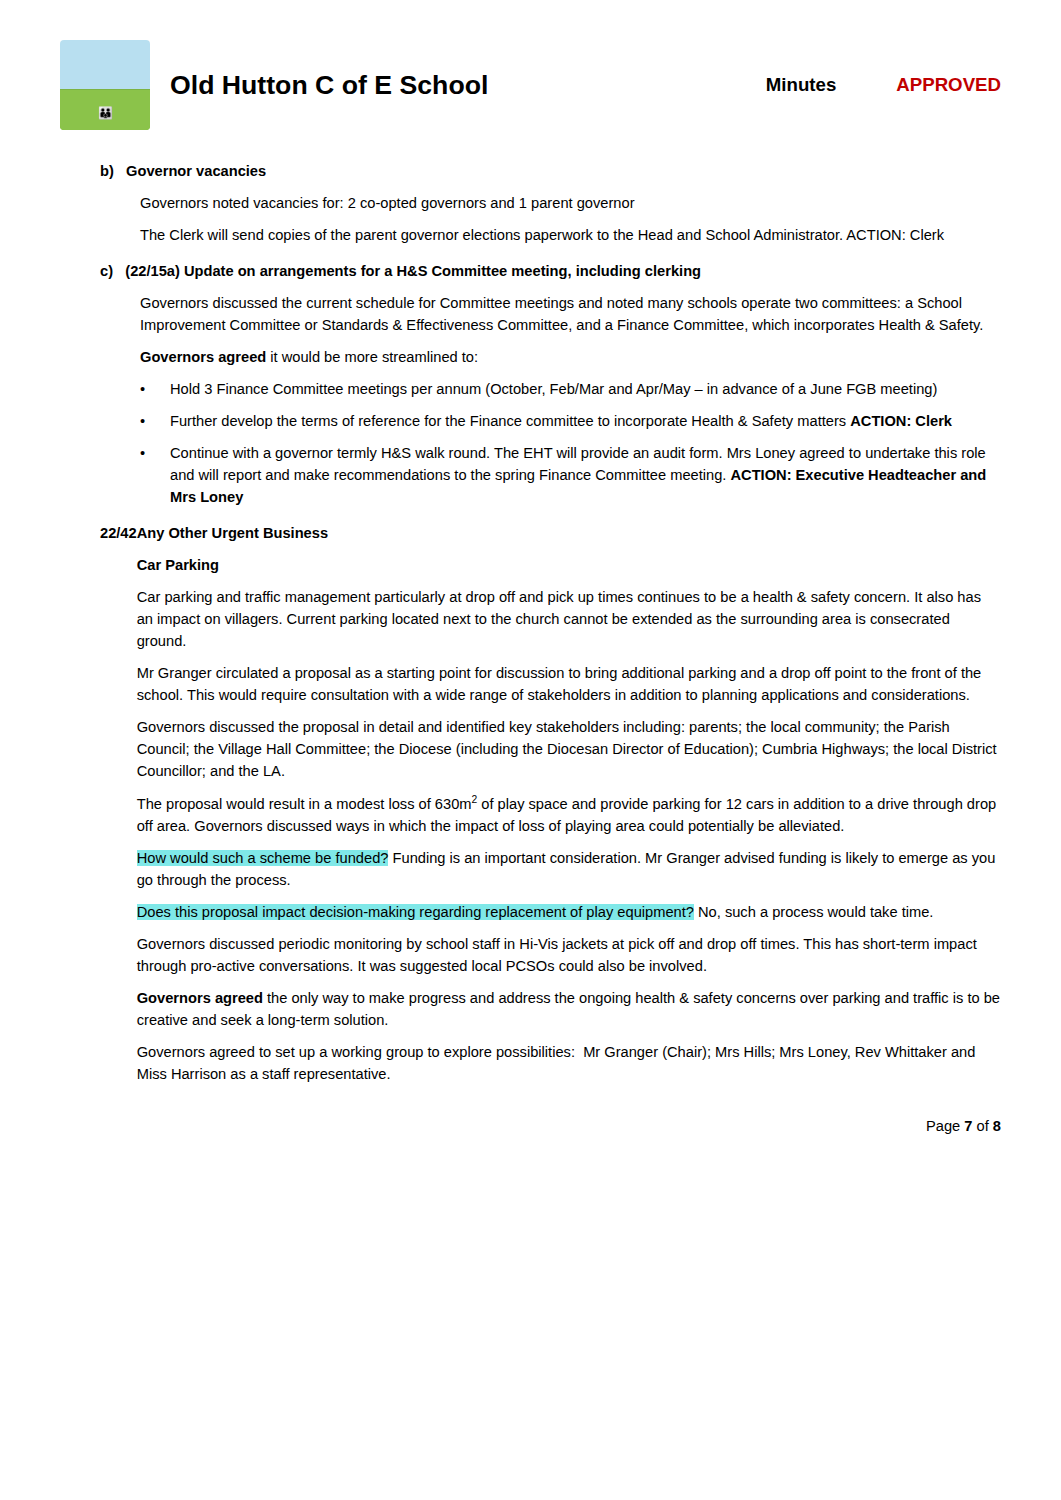👪
Old Hutton C of E School
Minutes
APPROVED
b) Governor vacancies
Governors noted vacancies for: 2 co-opted governors and 1 parent governor
The Clerk will send copies of the parent governor elections paperwork to the Head and School Administrator. ACTION: Clerk
c) (22/15a) Update on arrangements for a H&S Committee meeting, including clerking
Governors discussed the current schedule for Committee meetings and noted many schools operate two committees: a School Improvement Committee or Standards & Effectiveness Committee, and a Finance Committee, which incorporates Health & Safety.
Governors agreed it would be more streamlined to:
Hold 3 Finance Committee meetings per annum (October, Feb/Mar and Apr/May – in advance of a June FGB meeting)
Further develop the terms of reference for the Finance committee to incorporate Health & Safety matters ACTION: Clerk
Continue with a governor termly H&S walk round. The EHT will provide an audit form. Mrs Loney agreed to undertake this role and will report and make recommendations to the spring Finance Committee meeting. ACTION: Executive Headteacher and Mrs Loney
22/42
Any Other Urgent Business
Car Parking
Car parking and traffic management particularly at drop off and pick up times continues to be a health & safety concern. It also has an impact on villagers. Current parking located next to the church cannot be extended as the surrounding area is consecrated ground.
Mr Granger circulated a proposal as a starting point for discussion to bring additional parking and a drop off point to the front of the school. This would require consultation with a wide range of stakeholders in addition to planning applications and considerations.
Governors discussed the proposal in detail and identified key stakeholders including: parents; the local community; the Parish Council; the Village Hall Committee; the Diocese (including the Diocesan Director of Education); Cumbria Highways; the local District Councillor; and the LA.
The proposal would result in a modest loss of 630m2 of play space and provide parking for 12 cars in addition to a drive through drop off area. Governors discussed ways in which the impact of loss of playing area could potentially be alleviated.
How would such a scheme be funded? Funding is an important consideration. Mr Granger advised funding is likely to emerge as you go through the process.
Does this proposal impact decision-making regarding replacement of play equipment? No, such a process would take time.
Governors discussed periodic monitoring by school staff in Hi-Vis jackets at pick off and drop off times. This has short-term impact through pro-active conversations. It was suggested local PCSOs could also be involved.
Governors agreed the only way to make progress and address the ongoing health & safety concerns over parking and traffic is to be creative and seek a long-term solution.
Governors agreed to set up a working group to explore possibilities: Mr Granger (Chair); Mrs Hills; Mrs Loney, Rev Whittaker and Miss Harrison as a staff representative.
Page 7 of 8